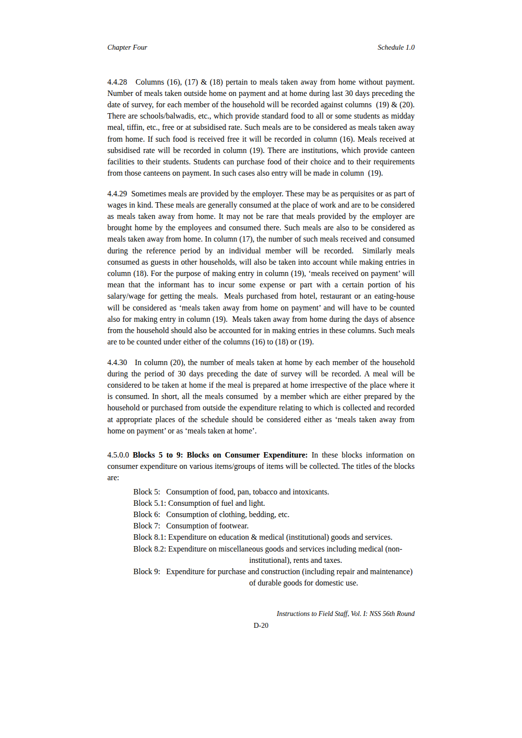Chapter Four Schedule 1.0
4.4.28 Columns (16), (17) & (18) pertain to meals taken away from home without payment. Number of meals taken outside home on payment and at home during last 30 days preceding the date of survey, for each member of the household will be recorded against columns (19) & (20). There are schools/balwadis, etc., which provide standard food to all or some students as midday meal, tiffin, etc., free or at subsidised rate. Such meals are to be considered as meals taken away from home. If such food is received free it will be recorded in column (16). Meals received at subsidised rate will be recorded in column (19). There are institutions, which provide canteen facilities to their students. Students can purchase food of their choice and to their requirements from those canteens on payment. In such cases also entry will be made in column (19).
4.4.29 Sometimes meals are provided by the employer. These may be as perquisites or as part of wages in kind. These meals are generally consumed at the place of work and are to be considered as meals taken away from home. It may not be rare that meals provided by the employer are brought home by the employees and consumed there. Such meals are also to be considered as meals taken away from home. In column (17), the number of such meals received and consumed during the reference period by an individual member will be recorded. Similarly meals consumed as guests in other households, will also be taken into account while making entries in column (18). For the purpose of making entry in column (19), ‘meals received on payment’ will mean that the informant has to incur some expense or part with a certain portion of his salary/wage for getting the meals. Meals purchased from hotel, restaurant or an eating-house will be considered as ‘meals taken away from home on payment’ and will have to be counted also for making entry in column (19). Meals taken away from home during the days of absence from the household should also be accounted for in making entries in these columns. Such meals are to be counted under either of the columns (16) to (18) or (19).
4.4.30 In column (20), the number of meals taken at home by each member of the household during the period of 30 days preceding the date of survey will be recorded. A meal will be considered to be taken at home if the meal is prepared at home irrespective of the place where it is consumed. In short, all the meals consumed by a member which are either prepared by the household or purchased from outside the expenditure relating to which is collected and recorded at appropriate places of the schedule should be considered either as ‘meals taken away from home on payment’ or as ‘meals taken at home’.
4.5.0.0 Blocks 5 to 9: Blocks on Consumer Expenditure: In these blocks information on consumer expenditure on various items/groups of items will be collected. The titles of the blocks are:
Block 5: Consumption of food, pan, tobacco and intoxicants.
Block 5.1: Consumption of fuel and light.
Block 6: Consumption of clothing, bedding, etc.
Block 7: Consumption of footwear.
Block 8.1: Expenditure on education & medical (institutional) goods and services.
Block 8.2: Expenditure on miscellaneous goods and services including medical (non-institutional), rents and taxes.
Block 9: Expenditure for purchase and construction (including repair and maintenance)of durable goods for domestic use.
Instructions to Field Staff, Vol. I: NSS 56th Round
D-20